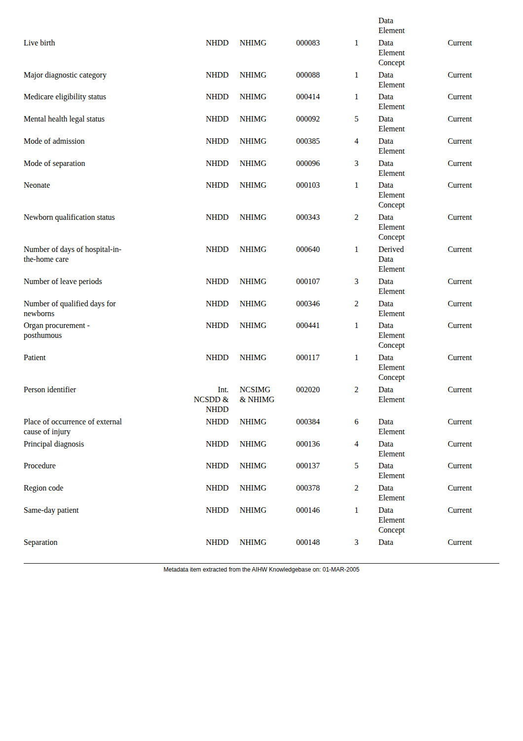| | | | | | Data Element | |
| Live birth | NHDD | NHIMG | 000083 | 1 | Data Element Concept | Current |
| Major diagnostic category | NHDD | NHIMG | 000088 | 1 | Data Element | Current |
| Medicare eligibility status | NHDD | NHIMG | 000414 | 1 | Data Element | Current |
| Mental health legal status | NHDD | NHIMG | 000092 | 5 | Data Element | Current |
| Mode of admission | NHDD | NHIMG | 000385 | 4 | Data Element | Current |
| Mode of separation | NHDD | NHIMG | 000096 | 3 | Data Element | Current |
| Neonate | NHDD | NHIMG | 000103 | 1 | Data Element Concept | Current |
| Newborn qualification status | NHDD | NHIMG | 000343 | 2 | Data Element Concept | Current |
| Number of days of hospital-in- the-home care | NHDD | NHIMG | 000640 | 1 | Derived Data Element | Current |
| Number of leave periods | NHDD | NHIMG | 000107 | 3 | Data Element | Current |
| Number of qualified days for newborns | NHDD | NHIMG | 000346 | 2 | Data Element | Current |
| Organ procurement - posthumous | NHDD | NHIMG | 000441 | 1 | Data Element Concept | Current |
| Patient | NHDD | NHIMG | 000117 | 1 | Data Element Concept | Current |
| Person identifier | Int. NCSDD & NHDD | NCSIMG & NHIMG | 002020 | 2 | Data Element | Current |
| Place of occurrence of external cause of injury | NHDD | NHIMG | 000384 | 6 | Data Element | Current |
| Principal diagnosis | NHDD | NHIMG | 000136 | 4 | Data Element | Current |
| Procedure | NHDD | NHIMG | 000137 | 5 | Data Element | Current |
| Region code | NHDD | NHIMG | 000378 | 2 | Data Element | Current |
| Same-day patient | NHDD | NHIMG | 000146 | 1 | Data Element Concept | Current |
| Separation | NHDD | NHIMG | 000148 | 3 | Data | Current |
Metadata item extracted from the AIHW Knowledgebase on: 01-MAR-2005